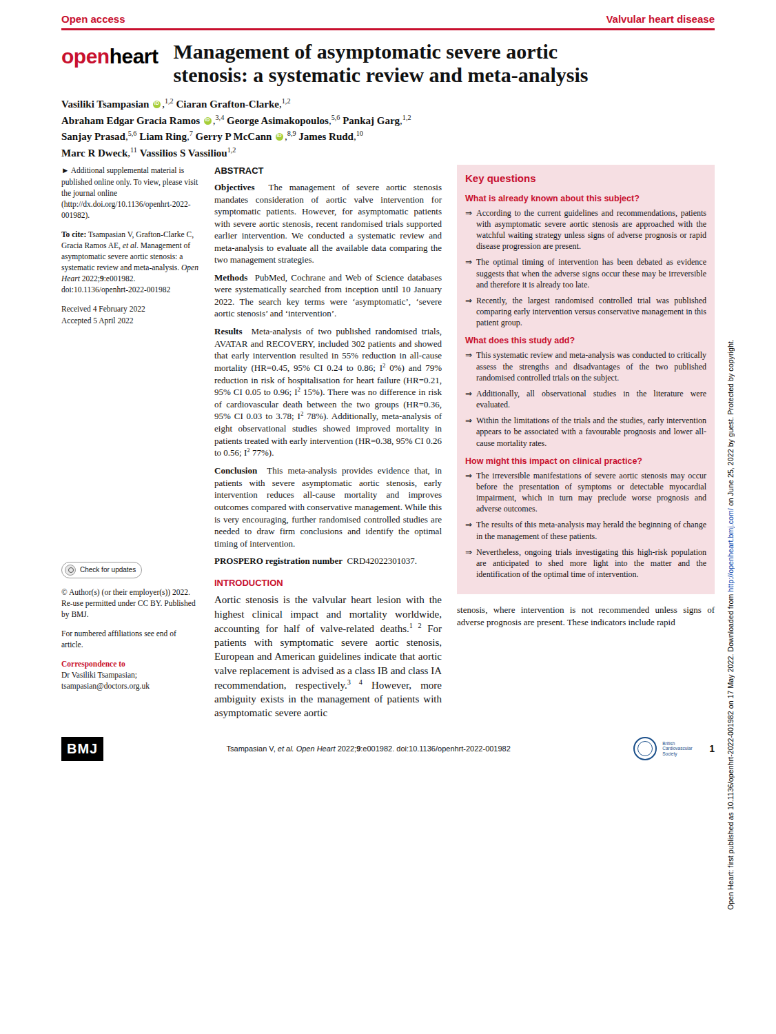Open Heart: first published as 10.1136/openhrt-2022-001982 on 17 May 2022. Downloaded from http://openheart.bmj.com/ on June 25, 2022 by guest. Protected by copyright.
Open access
Valvular heart disease
open heart
Management of asymptomatic severe aortic stenosis: a systematic review and meta-analysis
Vasiliki Tsampasian ,1,2 Ciaran Grafton-Clarke,1,2
Abraham Edgar Gracia Ramos ,3,4 George Asimakopoulos,5,6 Pankaj Garg,1,2
Sanjay Prasad,5,6 Liam Ring,7 Gerry P McCann ,8,9 James Rudd,10
Marc R Dweck,11 Vassilios S Vassiliou1,2
► Additional supplemental material is published online only. To view, please visit the journal online (http://dx.doi.org/10.1136/openhrt-2022-001982).
To cite: Tsampasian V, Grafton-Clarke C, Gracia Ramos AE, et al. Management of asymptomatic severe aortic stenosis: a systematic review and meta-analysis. Open Heart 2022;9:e001982. doi:10.1136/openhrt-2022-001982
Received 4 February 2022
Accepted 5 April 2022
Check for updates
© Author(s) (or their employer(s)) 2022. Re-use permitted under CC BY. Published by BMJ.
For numbered affiliations see end of article.
Correspondence to
Dr Vasiliki Tsampasian;
tsampasian@doctors.org.uk
ABSTRACT
Objectives The management of severe aortic stenosis mandates consideration of aortic valve intervention for symptomatic patients. However, for asymptomatic patients with severe aortic stenosis, recent randomised trials supported earlier intervention. We conducted a systematic review and meta-analysis to evaluate all the available data comparing the two management strategies.
Methods PubMed, Cochrane and Web of Science databases were systematically searched from inception until 10 January 2022. The search key terms were ‘asymptomatic’, ‘severe aortic stenosis’ and ‘intervention’.
Results Meta-analysis of two published randomised trials, AVATAR and RECOVERY, included 302 patients and showed that early intervention resulted in 55% reduction in all-cause mortality (HR=0.45, 95% CI 0.24 to 0.86; I2 0%) and 79% reduction in risk of hospitalisation for heart failure (HR=0.21, 95% CI 0.05 to 0.96; I2 15%). There was no difference in risk of cardiovascular death between the two groups (HR=0.36, 95% CI 0.03 to 3.78; I2 78%). Additionally, meta-analysis of eight observational studies showed improved mortality in patients treated with early intervention (HR=0.38, 95% CI 0.26 to 0.56; I2 77%).
Conclusion This meta-analysis provides evidence that, in patients with severe asymptomatic aortic stenosis, early intervention reduces all-cause mortality and improves outcomes compared with conservative management. While this is very encouraging, further randomised controlled studies are needed to draw firm conclusions and identify the optimal timing of intervention.
PROSPERO registration number CRD42022301037.
INTRODUCTION
Aortic stenosis is the valvular heart lesion with the highest clinical impact and mortality worldwide, accounting for half of valve-related deaths.1 2 For patients with symptomatic severe aortic stenosis, European and American guidelines indicate that aortic valve replacement is advised as a class IB and class IA recommendation, respectively.3 4 However, more ambiguity exists in the management of patients with asymptomatic severe aortic
Key questions
What is already known about this subject?
According to the current guidelines and recommendations, patients with asymptomatic severe aortic stenosis are approached with the watchful waiting strategy unless signs of adverse prognosis or rapid disease progression are present.
The optimal timing of intervention has been debated as evidence suggests that when the adverse signs occur these may be irreversible and therefore it is already too late.
Recently, the largest randomised controlled trial was published comparing early intervention versus conservative management in this patient group.
What does this study add?
This systematic review and meta-analysis was conducted to critically assess the strengths and disadvantages of the two published randomised controlled trials on the subject.
Additionally, all observational studies in the literature were evaluated.
Within the limitations of the trials and the studies, early intervention appears to be associated with a favourable prognosis and lower all-cause mortality rates.
How might this impact on clinical practice?
The irreversible manifestations of severe aortic stenosis may occur before the presentation of symptoms or detectable myocardial impairment, which in turn may preclude worse prognosis and adverse outcomes.
The results of this meta-analysis may herald the beginning of change in the management of these patients.
Nevertheless, ongoing trials investigating this high-risk population are anticipated to shed more light into the matter and the identification of the optimal time of intervention.
stenosis, where intervention is not recommended unless signs of adverse prognosis are present. These indicators include rapid
BMJ
Tsampasian V, et al. Open Heart 2022;9:e001982. doi:10.1136/openhrt-2022-001982
British
Cardiovascular
Society
1